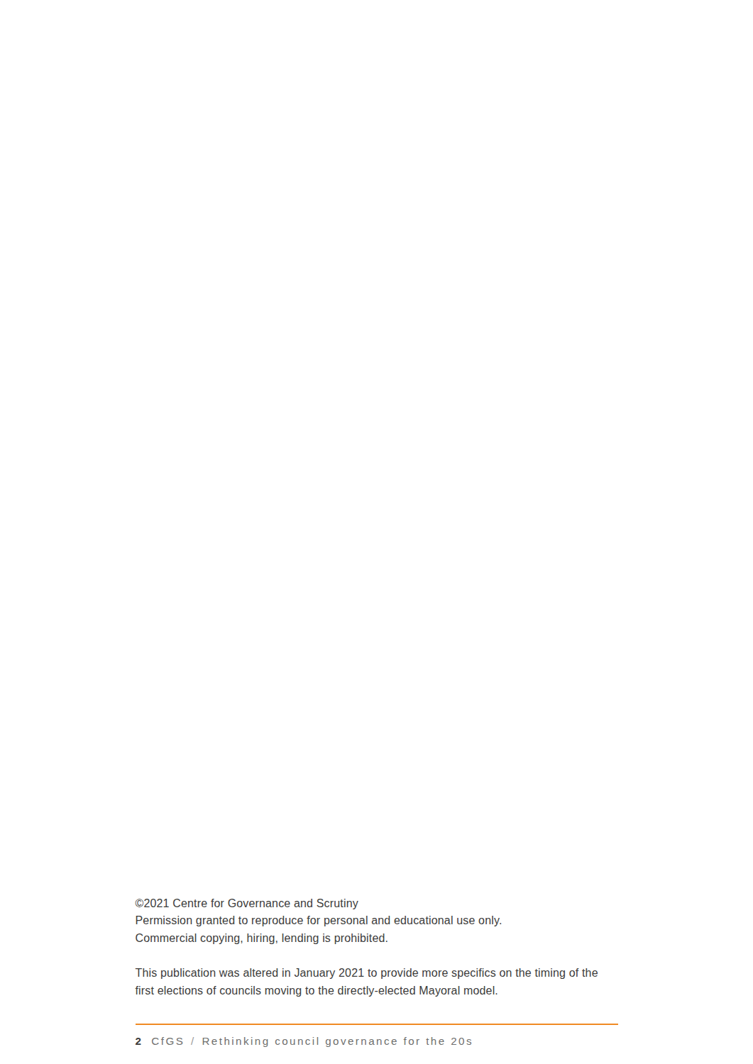©2021 Centre for Governance and Scrutiny Permission granted to reproduce for personal and educational use only. Commercial copying, hiring, lending is prohibited.
This publication was altered in January 2021 to provide more specifics on the timing of the first elections of councils moving to the directly-elected Mayoral model.
2 CfGS/Rethinking council governance for the 20s